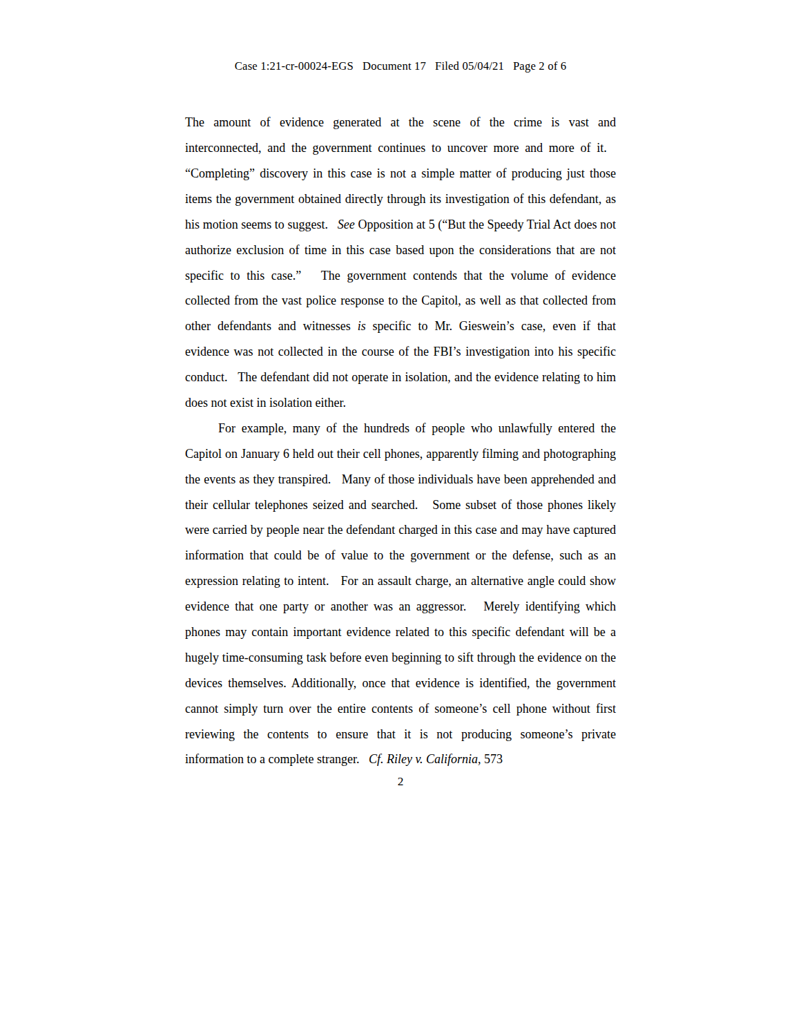Case 1:21-cr-00024-EGS Document 17 Filed 05/04/21 Page 2 of 6
The amount of evidence generated at the scene of the crime is vast and interconnected, and the government continues to uncover more and more of it. “Completing” discovery in this case is not a simple matter of producing just those items the government obtained directly through its investigation of this defendant, as his motion seems to suggest. See Opposition at 5 (“But the Speedy Trial Act does not authorize exclusion of time in this case based upon the considerations that are not specific to this case.” The government contends that the volume of evidence collected from the vast police response to the Capitol, as well as that collected from other defendants and witnesses is specific to Mr. Gieswein’s case, even if that evidence was not collected in the course of the FBI’s investigation into his specific conduct. The defendant did not operate in isolation, and the evidence relating to him does not exist in isolation either.
For example, many of the hundreds of people who unlawfully entered the Capitol on January 6 held out their cell phones, apparently filming and photographing the events as they transpired. Many of those individuals have been apprehended and their cellular telephones seized and searched. Some subset of those phones likely were carried by people near the defendant charged in this case and may have captured information that could be of value to the government or the defense, such as an expression relating to intent. For an assault charge, an alternative angle could show evidence that one party or another was an aggressor. Merely identifying which phones may contain important evidence related to this specific defendant will be a hugely time-consuming task before even beginning to sift through the evidence on the devices themselves. Additionally, once that evidence is identified, the government cannot simply turn over the entire contents of someone’s cell phone without first reviewing the contents to ensure that it is not producing someone’s private information to a complete stranger. Cf. Riley v. California, 573
2